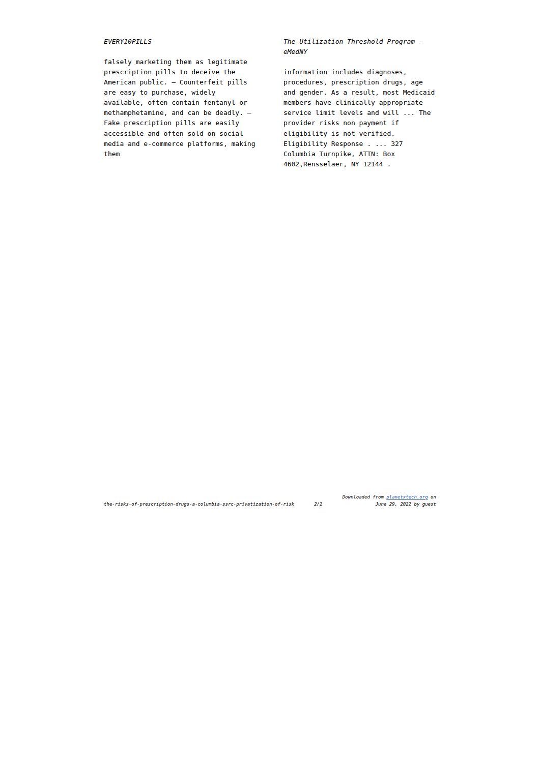EVERY10PILLS
falsely marketing them as legitimate prescription pills to deceive the American public. – Counterfeit pills are easy to purchase, widely available, often contain fentanyl or methamphetamine, and can be deadly. – Fake prescription pills are easily accessible and often sold on social media and e-commerce platforms, making them
The Utilization Threshold Program - eMedNY
information includes diagnoses, procedures, prescription drugs, age and gender. As a result, most Medicaid members have clinically appropriate service limit levels and will ... The provider risks non payment if eligibility is not verified. Eligibility Response . ... 327 Columbia Turnpike, ATTN: Box 4602,Rensselaer, NY 12144 .
the-risks-of-prescription-drugs-a-columbia-ssrc-privatization-of-risk
2/2
Downloaded from planetxtech.org on
June 29, 2022 by guest